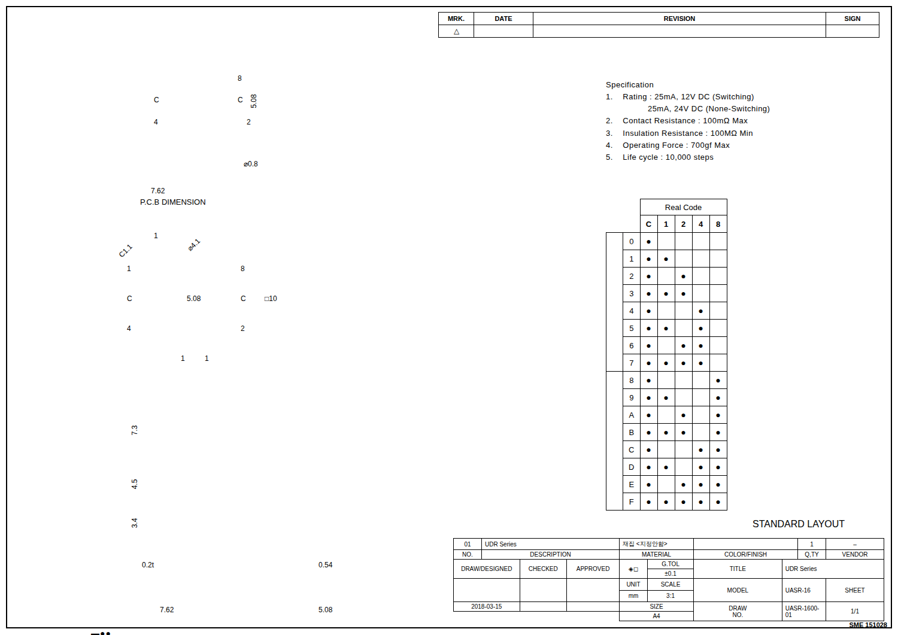| MRK. | DATE | REVISION | SIGN |
| --- | --- | --- | --- |
| △ | | | |
Specification 1. Rating : 25mA, 12V DC (Switching) 25mA, 24V DC (None-Switching) 2. Contact Resistance : 100mΩ Max 3. Insulation Resistance : 100MΩ Min 4. Operating Force : 700gf Max 5. Life cycle : 10,000 steps
| | | Real Code |
| C | 1 | 2 | 4 | 8 |
| | 0 | | | | | |
| 1 | | | | | |
| 2 | | | | | |
| 3 | | | | | |
| 4 | | | | | |
| 5 | | | | | |
| 6 | | | | | |
| 7 | | | | | |
| | 8 | | | | | |
| 9 | | | | | |
| A | | | | | |
| B | | | | | |
| C | | | | | |
| D | | | | | |
| E | | | | | |
| F | | | | | |
P.C.B DIMENSION
STANDARD LAYOUT
7.62
5.08
⌀0.8
8
C
C
4
2
C1.1
⌀4.1
1
1
8
C
C
4
2
5.08
□10
1
1
7.3
4.5
3.4
0.2t
7.62
0.54
5.08
| 01 | UDR Series | 재집 <지정안함> | | 1 | – |
| NO. | DESCRIPTION | MATERIAL | COLOR/FINISH | Q,TY | VENDOR |
| DRAW/DESIGNED | CHECKED | APPROVED | ◈◻ | G.TOL | TITLE | UDR Series |
| ±0.1 |
| | | | UNIT | SCALE | MODEL | UASR-16 | SHEET |
| mm | 3:1 |
| 2018-03-15 | | | SIZE | DRAW NO. | UASR-1600-01 | 1/1 |
| | A4 |
SME 151028
▬●●